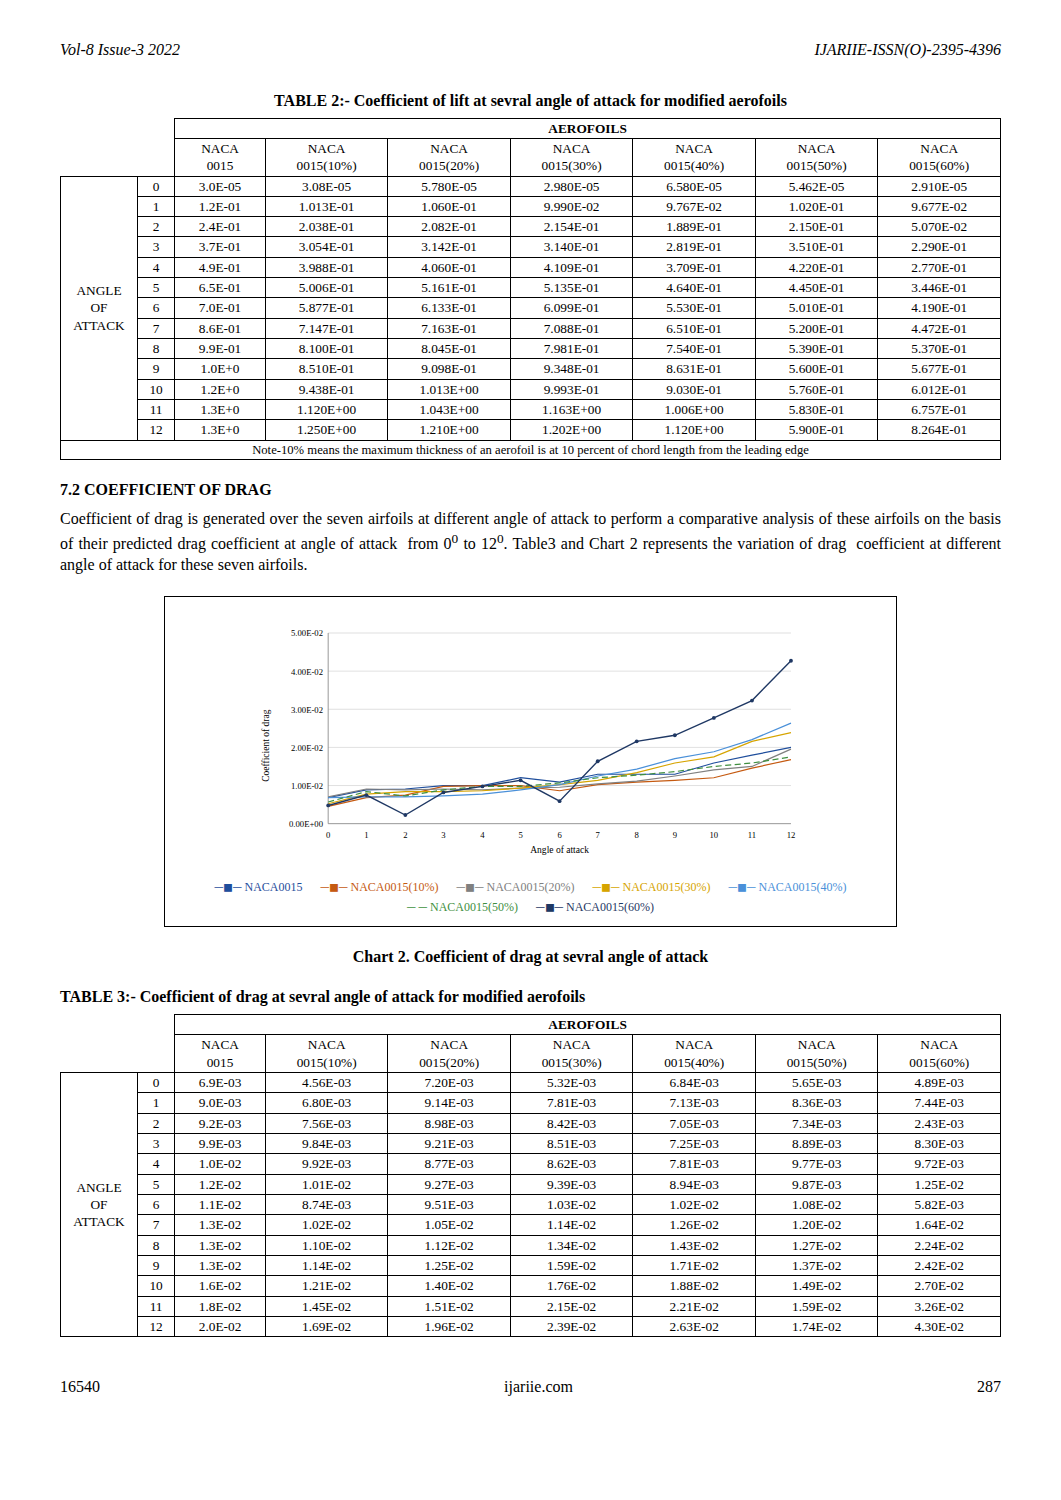Vol-8 Issue-3 2022
IJARIIE-ISSN(O)-2395-4396
TABLE 2:- Coefficient of lift at sevral angle of attack for modified aerofoils
| | AEROFOILS |
| NACA 0015 | NACA 0015(10%) | NACA 0015(20%) | NACA 0015(30%) | NACA 0015(40%) | NACA 0015(50%) | NACA 0015(60%) |
| ANGLE OF ATTACK | 0 | 3.0E-05 | 3.08E-05 | 5.780E-05 | 2.980E-05 | 6.580E-05 | 5.462E-05 | 2.910E-05 |
| 1 | 1.2E-01 | 1.013E-01 | 1.060E-01 | 9.990E-02 | 9.767E-02 | 1.020E-01 | 9.677E-02 |
| 2 | 2.4E-01 | 2.038E-01 | 2.082E-01 | 2.154E-01 | 1.889E-01 | 2.150E-01 | 5.070E-02 |
| 3 | 3.7E-01 | 3.054E-01 | 3.142E-01 | 3.140E-01 | 2.819E-01 | 3.510E-01 | 2.290E-01 |
| 4 | 4.9E-01 | 3.988E-01 | 4.060E-01 | 4.109E-01 | 3.709E-01 | 4.220E-01 | 2.770E-01 |
| 5 | 6.5E-01 | 5.006E-01 | 5.161E-01 | 5.135E-01 | 4.640E-01 | 4.450E-01 | 3.446E-01 |
| 6 | 7.0E-01 | 5.877E-01 | 6.133E-01 | 6.099E-01 | 5.530E-01 | 5.010E-01 | 4.190E-01 |
| 7 | 8.6E-01 | 7.147E-01 | 7.163E-01 | 7.088E-01 | 6.510E-01 | 5.200E-01 | 4.472E-01 |
| 8 | 9.9E-01 | 8.100E-01 | 8.045E-01 | 7.981E-01 | 7.540E-01 | 5.390E-01 | 5.370E-01 |
| 9 | 1.0E+0 | 8.510E-01 | 9.098E-01 | 9.348E-01 | 8.631E-01 | 5.600E-01 | 5.677E-01 |
| 10 | 1.2E+0 | 9.438E-01 | 1.013E+00 | 9.993E-01 | 9.030E-01 | 5.760E-01 | 6.012E-01 |
| 11 | 1.3E+0 | 1.120E+00 | 1.043E+00 | 1.163E+00 | 1.006E+00 | 5.830E-01 | 6.757E-01 |
| 12 | 1.3E+0 | 1.250E+00 | 1.210E+00 | 1.202E+00 | 1.120E+00 | 5.900E-01 | 8.264E-01 |
| Note-10% means the maximum thickness of an aerofoil is at 10 percent of chord length from the leading edge |
7.2 COEFFICIENT OF DRAG
Coefficient of drag is generated over the seven airfoils at different angle of attack to perform a comparative analysis of these airfoils on the basis of their predicted drag coefficient at angle of attack from 00 to 120. Table3 and Chart 2 represents the variation of drag coefficient at different angle of attack for these seven airfoils.
Coefficient of drag 5.00E-02 4.00E-02 3.00E-02 2.00E-02 1.00E-02 0.00E+00 0 1 2 3 4 5 6 7 8 9 10 11 12 Angle of attack
─◼─ NACA0015 ─◼─ NACA0015(10%) ─◼─ NACA0015(20%) ─◼─ NACA0015(30%) ─◼─ NACA0015(40%) ─ ─ NACA0015(50%) ─◼─ NACA0015(60%)
Chart 2. Coefficient of drag at sevral angle of attack
TABLE 3:- Coefficient of drag at sevral angle of attack for modified aerofoils
| | AEROFOILS |
| NACA 0015 | NACA 0015(10%) | NACA 0015(20%) | NACA 0015(30%) | NACA 0015(40%) | NACA 0015(50%) | NACA 0015(60%) |
| ANGLE OF ATTACK | 0 | 6.9E-03 | 4.56E-03 | 7.20E-03 | 5.32E-03 | 6.84E-03 | 5.65E-03 | 4.89E-03 |
| 1 | 9.0E-03 | 6.80E-03 | 9.14E-03 | 7.81E-03 | 7.13E-03 | 8.36E-03 | 7.44E-03 |
| 2 | 9.2E-03 | 7.56E-03 | 8.98E-03 | 8.42E-03 | 7.05E-03 | 7.34E-03 | 2.43E-03 |
| 3 | 9.9E-03 | 9.84E-03 | 9.21E-03 | 8.51E-03 | 7.25E-03 | 8.89E-03 | 8.30E-03 |
| 4 | 1.0E-02 | 9.92E-03 | 8.77E-03 | 8.62E-03 | 7.81E-03 | 9.77E-03 | 9.72E-03 |
| 5 | 1.2E-02 | 1.01E-02 | 9.27E-03 | 9.39E-03 | 8.94E-03 | 9.87E-03 | 1.25E-02 |
| 6 | 1.1E-02 | 8.74E-03 | 9.51E-03 | 1.03E-02 | 1.02E-02 | 1.08E-02 | 5.82E-03 |
| 7 | 1.3E-02 | 1.02E-02 | 1.05E-02 | 1.14E-02 | 1.26E-02 | 1.20E-02 | 1.64E-02 |
| 8 | 1.3E-02 | 1.10E-02 | 1.12E-02 | 1.34E-02 | 1.43E-02 | 1.27E-02 | 2.24E-02 |
| 9 | 1.3E-02 | 1.14E-02 | 1.25E-02 | 1.59E-02 | 1.71E-02 | 1.37E-02 | 2.42E-02 |
| 10 | 1.6E-02 | 1.21E-02 | 1.40E-02 | 1.76E-02 | 1.88E-02 | 1.49E-02 | 2.70E-02 |
| 11 | 1.8E-02 | 1.45E-02 | 1.51E-02 | 2.15E-02 | 2.21E-02 | 1.59E-02 | 3.26E-02 |
| 12 | 2.0E-02 | 1.69E-02 | 1.96E-02 | 2.39E-02 | 2.63E-02 | 1.74E-02 | 4.30E-02 |
16540
ijariie.com
287